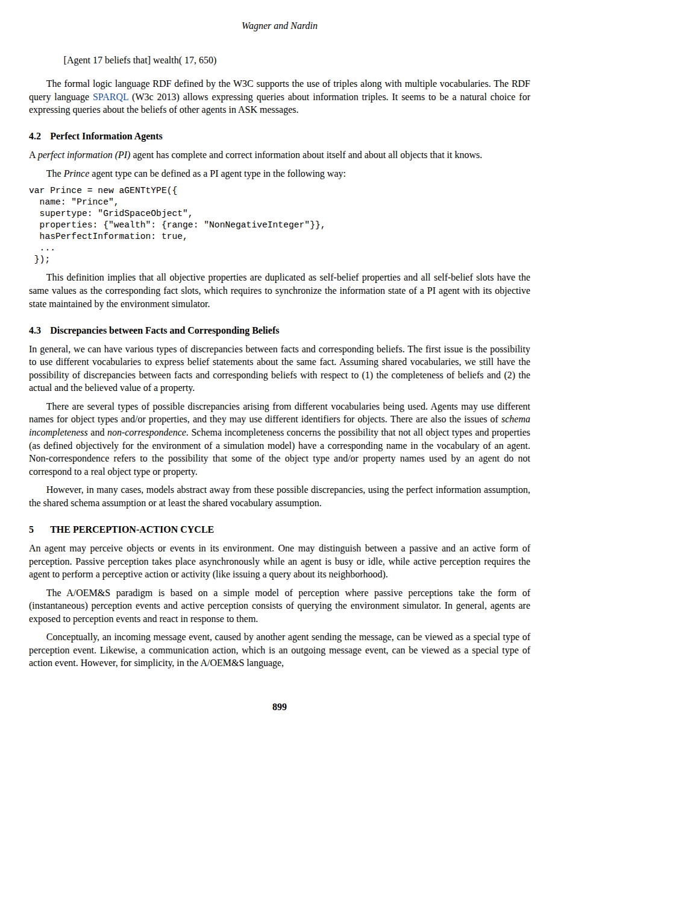Wagner and Nardin
[Agent 17 beliefs that] wealth( 17, 650)
The formal logic language RDF defined by the W3C supports the use of triples along with multiple vocabularies. The RDF query language SPARQL (W3c 2013) allows expressing queries about information triples. It seems to be a natural choice for expressing queries about the beliefs of other agents in ASK messages.
4.2 Perfect Information Agents
A perfect information (PI) agent has complete and correct information about itself and about all objects that it knows.
The Prince agent type can be defined as a PI agent type in the following way:
var Prince = new aGENTtYPE({
  name: "Prince",
  supertype: "GridSpaceObject",
  properties: {"wealth": {range: "NonNegativeInteger"}},
  hasPerfectInformation: true,
  ...
 });
This definition implies that all objective properties are duplicated as self-belief properties and all self-belief slots have the same values as the corresponding fact slots, which requires to synchronize the information state of a PI agent with its objective state maintained by the environment simulator.
4.3 Discrepancies between Facts and Corresponding Beliefs
In general, we can have various types of discrepancies between facts and corresponding beliefs. The first issue is the possibility to use different vocabularies to express belief statements about the same fact. Assuming shared vocabularies, we still have the possibility of discrepancies between facts and corresponding beliefs with respect to (1) the completeness of beliefs and (2) the actual and the believed value of a property.
There are several types of possible discrepancies arising from different vocabularies being used. Agents may use different names for object types and/or properties, and they may use different identifiers for objects. There are also the issues of schema incompleteness and non-correspondence. Schema incompleteness concerns the possibility that not all object types and properties (as defined objectively for the environment of a simulation model) have a corresponding name in the vocabulary of an agent. Non-correspondence refers to the possibility that some of the object type and/or property names used by an agent do not correspond to a real object type or property.
However, in many cases, models abstract away from these possible discrepancies, using the perfect information assumption, the shared schema assumption or at least the shared vocabulary assumption.
5 THE PERCEPTION-ACTION CYCLE
An agent may perceive objects or events in its environment. One may distinguish between a passive and an active form of perception. Passive perception takes place asynchronously while an agent is busy or idle, while active perception requires the agent to perform a perceptive action or activity (like issuing a query about its neighborhood).
The A/OEM&S paradigm is based on a simple model of perception where passive perceptions take the form of (instantaneous) perception events and active perception consists of querying the environment simulator. In general, agents are exposed to perception events and react in response to them.
Conceptually, an incoming message event, caused by another agent sending the message, can be viewed as a special type of perception event. Likewise, a communication action, which is an outgoing message event, can be viewed as a special type of action event. However, for simplicity, in the A/OEM&S language,
899